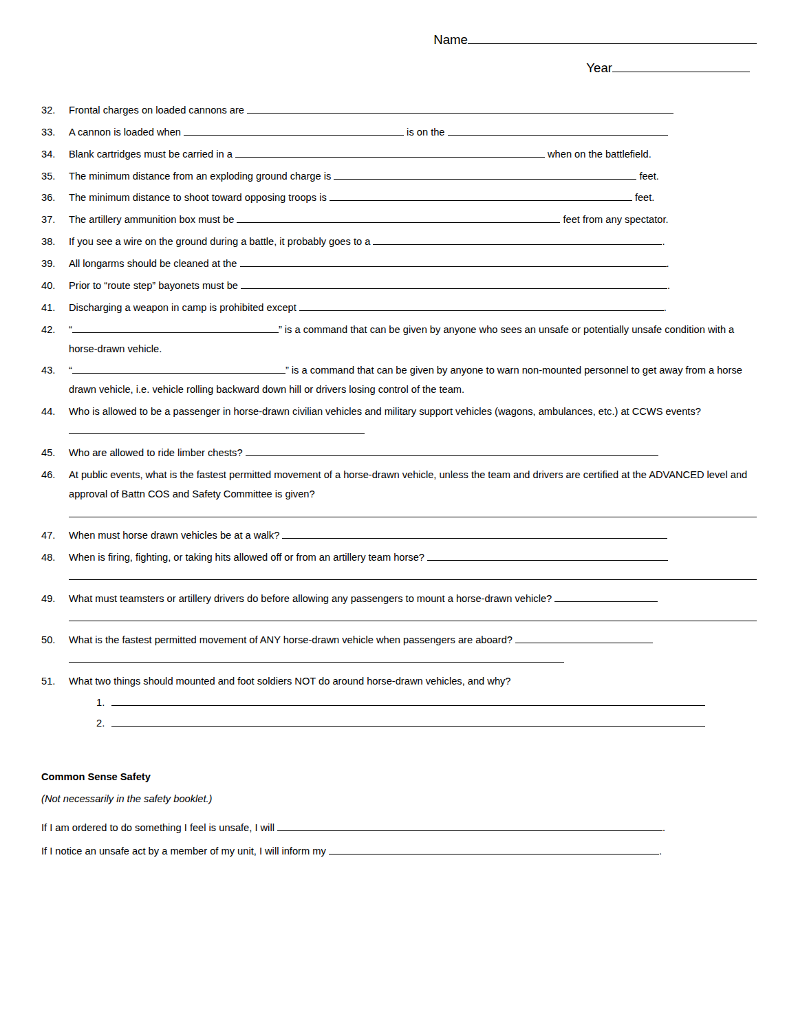Name
Year
Frontal charges on loaded cannons are
A cannon is loaded when is on the
Blank cartridges must be carried in a when on the battlefield.
The minimum distance from an exploding ground charge is feet.
The minimum distance to shoot toward opposing troops is feet.
The artillery ammunition box must be feet from any spectator.
If you see a wire on the ground during a battle, it probably goes to a .
All longarms should be cleaned at the .
Prior to “route step” bayonets must be .
Discharging a weapon in camp is prohibited except .
“ ” is a command that can be given by anyone who sees an unsafe or potentially unsafe condition with a horse-drawn vehicle.
“ ” is a command that can be given by anyone to warn non-mounted personnel to get away from a horse drawn vehicle, i.e. vehicle rolling backward down hill or drivers losing control of the team.
Who is allowed to be a passenger in horse-drawn civilian vehicles and military support vehicles (wagons, ambulances, etc.) at CCWS events?
Who are allowed to ride limber chests?
At public events, what is the fastest permitted movement of a horse-drawn vehicle, unless the team and drivers are certified at the ADVANCED level and approval of Battn COS and Safety Committee is given?
When must horse drawn vehicles be at a walk?
When is firing, fighting, or taking hits allowed off or from an artillery team horse?
What must teamsters or artillery drivers do before allowing any passengers to mount a horse-drawn vehicle?
What is the fastest permitted movement of ANY horse-drawn vehicle when passengers are aboard?
What two things should mounted and foot soldiers NOT do around horse-drawn vehicles, and why?
Common Sense Safety
(Not necessarily in the safety booklet.)
If I am ordered to do something I feel is unsafe, I will .
If I notice an unsafe act by a member of my unit, I will inform my .